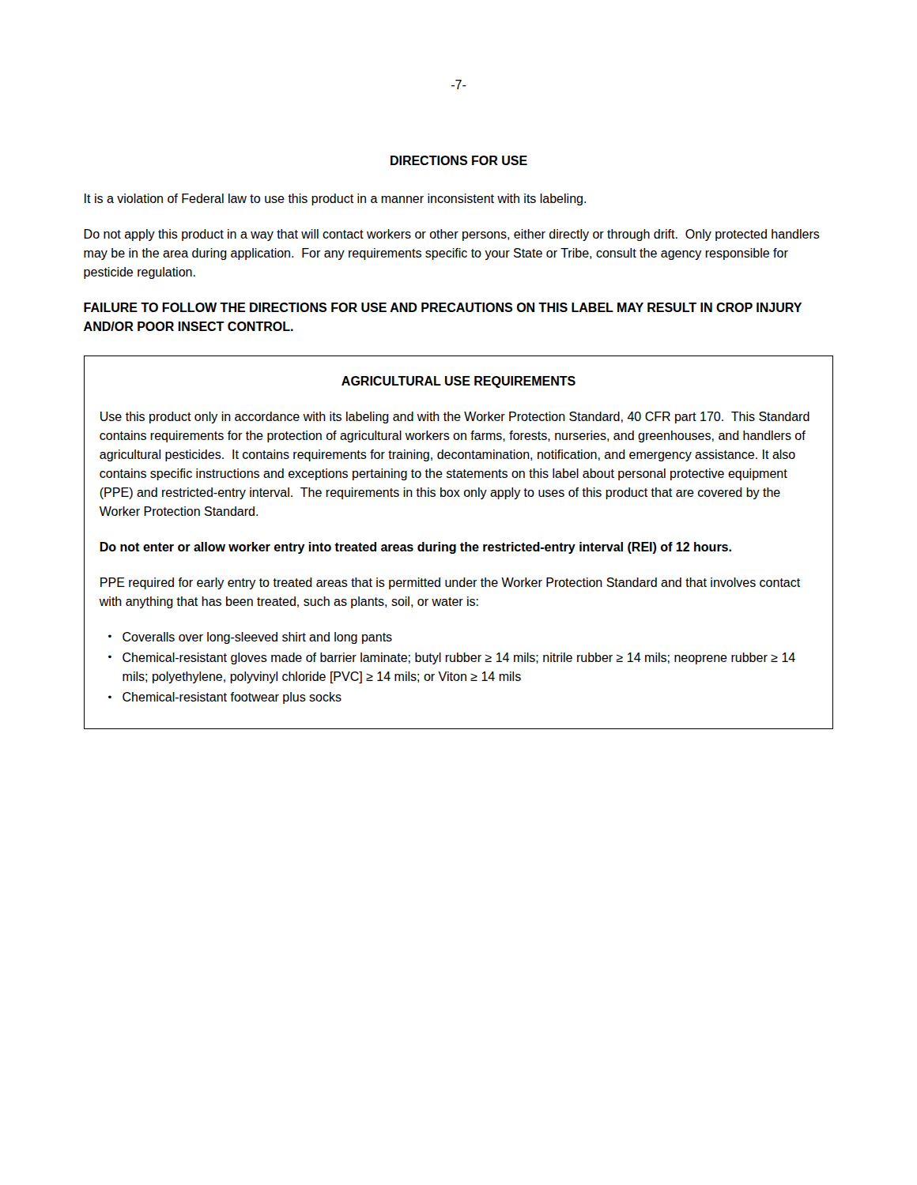-7-
DIRECTIONS FOR USE
It is a violation of Federal law to use this product in a manner inconsistent with its labeling.
Do not apply this product in a way that will contact workers or other persons, either directly or through drift. Only protected handlers may be in the area during application. For any requirements specific to your State or Tribe, consult the agency responsible for pesticide regulation.
FAILURE TO FOLLOW THE DIRECTIONS FOR USE AND PRECAUTIONS ON THIS LABEL MAY RESULT IN CROP INJURY AND/OR POOR INSECT CONTROL.
AGRICULTURAL USE REQUIREMENTS
Use this product only in accordance with its labeling and with the Worker Protection Standard, 40 CFR part 170. This Standard contains requirements for the protection of agricultural workers on farms, forests, nurseries, and greenhouses, and handlers of agricultural pesticides. It contains requirements for training, decontamination, notification, and emergency assistance. It also contains specific instructions and exceptions pertaining to the statements on this label about personal protective equipment (PPE) and restricted-entry interval. The requirements in this box only apply to uses of this product that are covered by the Worker Protection Standard.
Do not enter or allow worker entry into treated areas during the restricted-entry interval (REI) of 12 hours.
PPE required for early entry to treated areas that is permitted under the Worker Protection Standard and that involves contact with anything that has been treated, such as plants, soil, or water is:
Coveralls over long-sleeved shirt and long pants
Chemical-resistant gloves made of barrier laminate; butyl rubber ≥ 14 mils; nitrile rubber ≥ 14 mils; neoprene rubber ≥ 14 mils; polyethylene, polyvinyl chloride [PVC] ≥ 14 mils; or Viton ≥ 14 mils
Chemical-resistant footwear plus socks